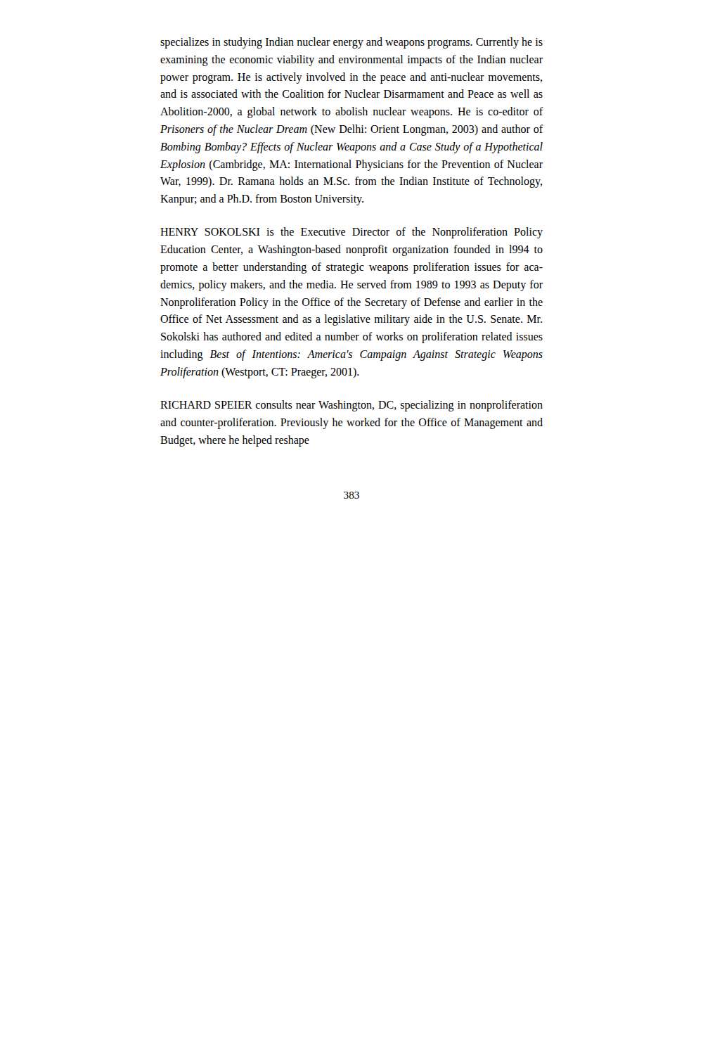specializes in studying Indian nuclear energy and weapons programs. Currently he is examining the economic viability and environmental impacts of the Indian nuclear power program. He is actively involved in the peace and anti-nuclear movements, and is associated with the Coalition for Nuclear Disarmament and Peace as well as Abolition-2000, a global network to abolish nuclear weapons. He is co-editor of Prisoners of the Nuclear Dream (New Delhi: Orient Longman, 2003) and author of Bombing Bombay? Effects of Nuclear Weapons and a Case Study of a Hypothetical Explosion (Cambridge, MA: International Physicians for the Prevention of Nuclear War, 1999). Dr. Ramana holds an M.Sc. from the Indian Institute of Technology, Kanpur; and a Ph.D. from Boston University.
HENRY SOKOLSKI is the Executive Director of the Nonproliferation Policy Education Center, a Washington-based nonprofit organization founded in l994 to promote a better understanding of strategic weapons proliferation issues for academics, policy makers, and the media. He served from 1989 to 1993 as Deputy for Nonproliferation Policy in the Office of the Secretary of Defense and earlier in the Office of Net Assessment and as a legislative military aide in the U.S. Senate. Mr. Sokolski has authored and edited a number of works on proliferation related issues including Best of Intentions: America's Campaign Against Strategic Weapons Proliferation (Westport, CT: Praeger, 2001).
RICHARD SPEIER consults near Washington, DC, specializing in nonproliferation and counter-proliferation. Previously he worked for the Office of Management and Budget, where he helped reshape
383